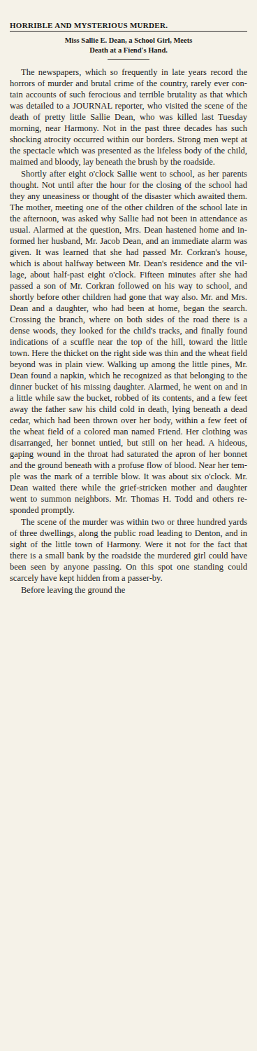HORRIBLE AND MYSTERIOUS MURDER.
Miss Sallie E. Dean, a School Girl, Meets
Death at a Fiend's Hand.
The newspapers, which so frequently in late years record the horrors of murder and brutal crime of the country, rarely ever contain accounts of such ferocious and terrible brutality as that which was detailed to a JOURNAL reporter, who visited the scene of the death of pretty little Sallie Dean, who was killed last Tuesday morning, near Harmony. Not in the past three decades has such shocking atrocity occurred within our borders. Strong men wept at the spectacle which was presented as the lifeless body of the child, maimed and bloody, lay beneath the brush by the roadside.
Shortly after eight o'clock Sallie went to school, as her parents thought. Not until after the hour for the closing of the school had they any uneasiness or thought of the disaster which awaited them. The mother, meeting one of the other children of the school late in the afternoon, was asked why Sallie had not been in attendance as usual. Alarmed at the question, Mrs. Dean hastened home and informed her husband, Mr. Jacob Dean, and an immediate alarm was given. It was learned that she had passed Mr. Corkran's house, which is about halfway between Mr. Dean's residence and the village, about half-past eight o'clock. Fifteen minutes after she had passed a son of Mr. Corkran followed on his way to school, and shortly before other children had gone that way also. Mr. and Mrs. Dean and a daughter, who had been at home, began the search. Crossing the branch, where on both sides of the road there is a dense woods, they looked for the child's tracks, and finally found indications of a scuffle near the top of the hill, toward the little town. Here the thicket on the right side was thin and the wheat field beyond was in plain view. Walking up among the little pines, Mr. Dean found a napkin, which he recognized as that belonging to the dinner bucket of his missing daughter. Alarmed, he went on and in a little while saw the bucket, robbed of its contents, and a few feet away the father saw his child cold in death, lying beneath a dead cedar, which had been thrown over her body, within a few feet of the wheat field of a colored man named Friend. Her clothing was disarranged, her bonnet untied, but still on her head. A hideous, gaping wound in the throat had saturated the apron of her bonnet and the ground beneath with a profuse flow of blood. Near her temple was the mark of a terrible blow. It was about six o'clock. Mr. Dean waited there while the grief-stricken mother and daughter went to summon neighbors. Mr. Thomas H. Todd and others responded promptly.
The scene of the murder was within two or three hundred yards of three dwellings, along the public road leading to Denton, and in sight of the little town of Harmony. Were it not for the fact that there is a small bank by the roadside the murdered girl could have been seen by anyone passing. On this spot one standing could scarcely have kept hidden from a passer-by.
Before leaving the ground the